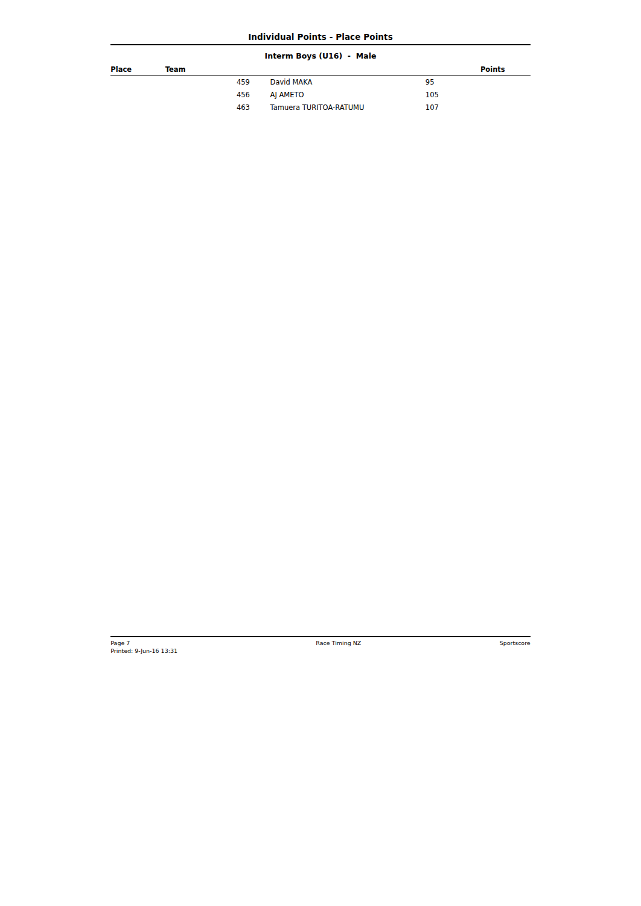Individual Points - Place Points
Interm Boys (U16) - Male
| Place | Team | | | Points |
| --- | --- | --- | --- | --- |
| | | 459 | David MAKA | 95 |
| | | 456 | AJ AMETO | 105 |
| | | 463 | Tamuera TURITOA-RATUMU | 107 |
Page 7
Printed: 9-Jun-16 13:31
Race Timing NZ
Sportscore